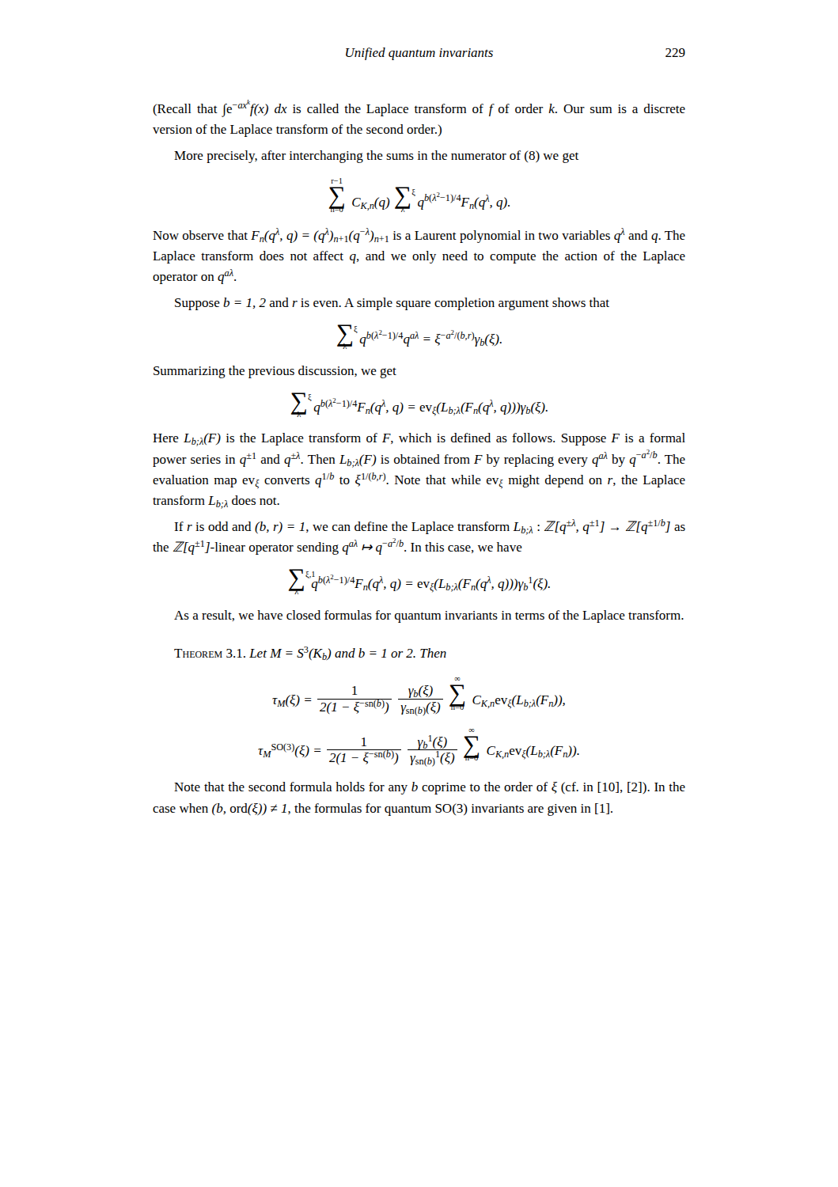Unified quantum invariants 229
(Recall that ∫e−axkf(x) dx is called the Laplace transform of f of order k. Our sum is a discrete version of the Laplace transform of the second order.)
More precisely, after interchanging the sums in the numerator of (8) we get
r−1 ∑ n=0 CK,n(q) ∑ λ ξ qb(λ2−1)/4Fn(qλ, q).
Now observe that Fn(qλ, q) = (qλ)n+1(q−λ)n+1 is a Laurent polynomial in two variables qλ and q. The Laplace transform does not affect q, and we only need to compute the action of the Laplace operator on qaλ.
Suppose b = 1, 2 and r is even. A simple square completion argument shows that
∑ λ ξ qb(λ2−1)/4qaλ = ξ−a2/(b,r)γb(ξ).
Summarizing the previous discussion, we get
∑ λ ξ qb(λ2−1)/4Fn(qλ, q) = evξ(Lb;λ(Fn(qλ, q)))γb(ξ).
Here Lb;λ(F) is the Laplace transform of F, which is defined as follows. Suppose F is a formal power series in q±1 and q±λ. Then Lb;λ(F) is obtained from F by replacing every qaλ by q−a2/b. The evaluation map evξ converts q1/b to ξ1/(b,r). Note that while evξ might depend on r, the Laplace transform Lb;λ does not.
If r is odd and (b, r) = 1, we can define the Laplace transform Lb;λ : ℤ[q±λ, q±1] → ℤ[q±1/b] as the ℤ[q±1]-linear operator sending qaλ ↦ q−a2/b. In this case, we have
∑ λ ξ,1 qb(λ2−1)/4Fn(qλ, q) = evξ(Lb;λ(Fn(qλ, q)))γb1(ξ).
As a result, we have closed formulas for quantum invariants in terms of the Laplace transform.
Theorem 3.1. Let M = S3(Kb) and b = 1 or 2. Then
τM(ξ) = 1 2(1 − ξ−sn(b)) γb(ξ) γsn(b)(ξ) ∞ ∑ n=0 CK,nevξ(Lb;λ(Fn)),
τMSO(3)(ξ) = 1 2(1 − ξ−sn(b)) γb1(ξ) γsn(b)1(ξ) ∞ ∑ n=0 CK,nevξ(Lb;λ(Fn)).
Note that the second formula holds for any b coprime to the order of ξ (cf. in [10], [2]). In the case when (b, ord(ξ)) ≠ 1, the formulas for quantum SO(3) invariants are given in [1].